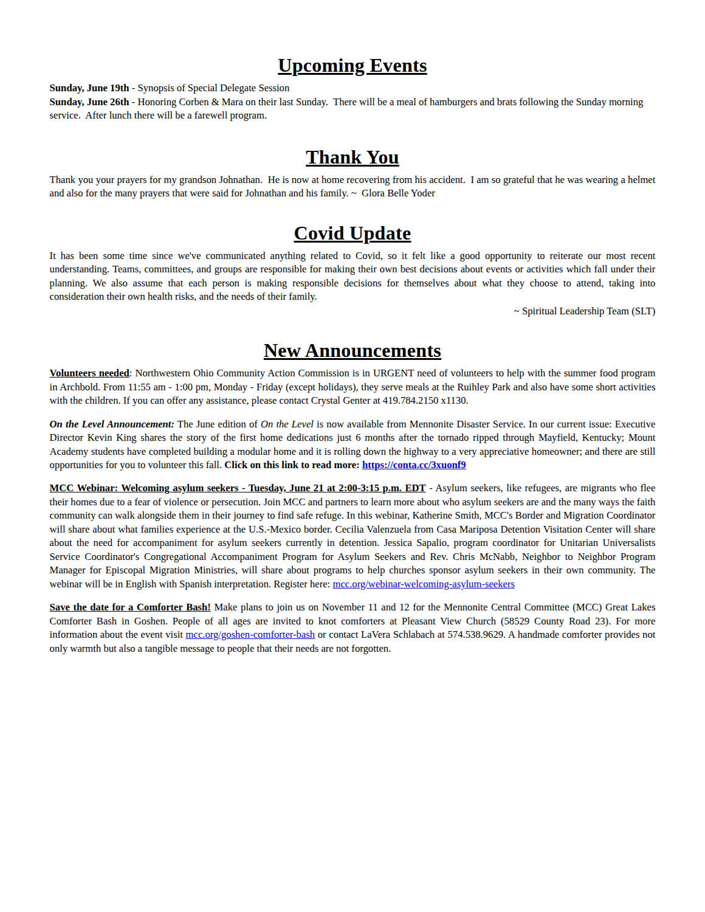Upcoming Events
Sunday, June 19th - Synopsis of Special Delegate Session
Sunday, June 26th - Honoring Corben & Mara on their last Sunday. There will be a meal of hamburgers and brats following the Sunday morning service. After lunch there will be a farewell program.
Thank You
Thank you your prayers for my grandson Johnathan. He is now at home recovering from his accident. I am so grateful that he was wearing a helmet and also for the many prayers that were said for Johnathan and his family. ~ Glora Belle Yoder
Covid Update
It has been some time since we've communicated anything related to Covid, so it felt like a good opportunity to reiterate our most recent understanding. Teams, committees, and groups are responsible for making their own best decisions about events or activities which fall under their planning. We also assume that each person is making responsible decisions for themselves about what they choose to attend, taking into consideration their own health risks, and the needs of their family.
~ Spiritual Leadership Team (SLT)
New Announcements
Volunteers needed: Northwestern Ohio Community Action Commission is in URGENT need of volunteers to help with the summer food program in Archbold. From 11:55 am - 1:00 pm, Monday - Friday (except holidays), they serve meals at the Ruihley Park and also have some short activities with the children. If you can offer any assistance, please contact Crystal Genter at 419.784.2150 x1130.
On the Level Announcement: The June edition of On the Level is now available from Mennonite Disaster Service. In our current issue: Executive Director Kevin King shares the story of the first home dedications just 6 months after the tornado ripped through Mayfield, Kentucky; Mount Academy students have completed building a modular home and it is rolling down the highway to a very appreciative homeowner; and there are still opportunities for you to volunteer this fall. Click on this link to read more: https://conta.cc/3xuonf9
MCC Webinar: Welcoming asylum seekers - Tuesday, June 21 at 2:00-3:15 p.m. EDT - Asylum seekers, like refugees, are migrants who flee their homes due to a fear of violence or persecution. Join MCC and partners to learn more about who asylum seekers are and the many ways the faith community can walk alongside them in their journey to find safe refuge. In this webinar, Katherine Smith, MCC's Border and Migration Coordinator will share about what families experience at the U.S.-Mexico border. Cecilia Valenzuela from Casa Mariposa Detention Visitation Center will share about the need for accompaniment for asylum seekers currently in detention. Jessica Sapalio, program coordinator for Unitarian Universalists Service Coordinator's Congregational Accompaniment Program for Asylum Seekers and Rev. Chris McNabb, Neighbor to Neighbor Program Manager for Episcopal Migration Ministries, will share about programs to help churches sponsor asylum seekers in their own community. The webinar will be in English with Spanish interpretation. Register here: mcc.org/webinar-welcoming-asylum-seekers
Save the date for a Comforter Bash! Make plans to join us on November 11 and 12 for the Mennonite Central Committee (MCC) Great Lakes Comforter Bash in Goshen. People of all ages are invited to knot comforters at Pleasant View Church (58529 County Road 23). For more information about the event visit mcc.org/goshen-comforter-bash or contact LaVera Schlabach at 574.538.9629. A handmade comforter provides not only warmth but also a tangible message to people that their needs are not forgotten.